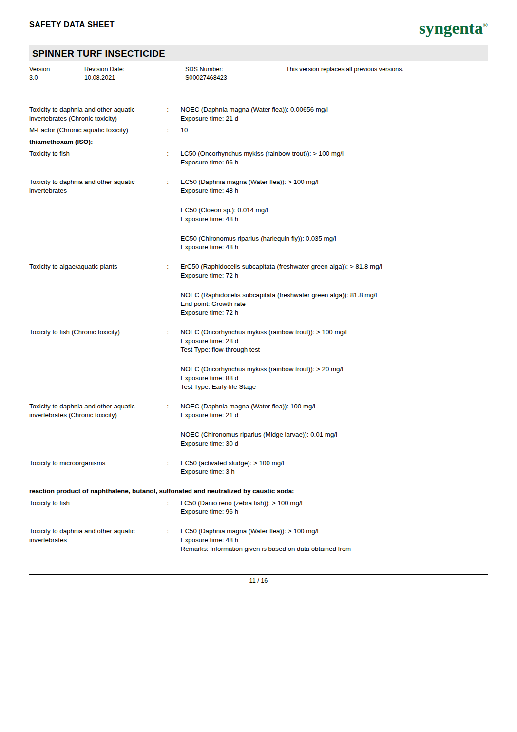SAFETY DATA SHEET
syngenta®
SPINNER TURF INSECTICIDE
| Version 3.0 | Revision Date: 10.08.2021 | SDS Number: S00027468423 | This version replaces all previous versions. |
| Toxicity to daphnia and other aquatic invertebrates (Chronic toxicity) | : | NOEC (Daphnia magna (Water flea)): 0.00656 mg/l Exposure time: 21 d |
| M-Factor (Chronic aquatic toxicity) | : | 10 |
| thiamethoxam (ISO): |
| Toxicity to fish | : | LC50 (Oncorhynchus mykiss (rainbow trout)): > 100 mg/l Exposure time: 96 h |
| Toxicity to daphnia and other aquatic invertebrates | : | EC50 (Daphnia magna (Water flea)): > 100 mg/l Exposure time: 48 h |
| | | EC50 (Cloeon sp.): 0.014 mg/l Exposure time: 48 h |
| | | EC50 (Chironomus riparius (harlequin fly)): 0.035 mg/l Exposure time: 48 h |
| Toxicity to algae/aquatic plants | : | ErC50 (Raphidocelis subcapitata (freshwater green alga)): > 81.8 mg/l Exposure time: 72 h |
| | | NOEC (Raphidocelis subcapitata (freshwater green alga)): 81.8 mg/l End point: Growth rate Exposure time: 72 h |
| Toxicity to fish (Chronic toxicity) | : | NOEC (Oncorhynchus mykiss (rainbow trout)): > 100 mg/l Exposure time: 28 d Test Type: flow-through test |
| | | NOEC (Oncorhynchus mykiss (rainbow trout)): > 20 mg/l Exposure time: 88 d Test Type: Early-life Stage |
| Toxicity to daphnia and other aquatic invertebrates (Chronic toxicity) | : | NOEC (Daphnia magna (Water flea)): 100 mg/l Exposure time: 21 d |
| | | NOEC (Chironomus riparius (Midge larvae)): 0.01 mg/l Exposure time: 30 d |
| Toxicity to microorganisms | : | EC50 (activated sludge): > 100 mg/l Exposure time: 3 h |
| reaction product of naphthalene, butanol, sulfonated and neutralized by caustic soda: |
| Toxicity to fish | : | LC50 (Danio rerio (zebra fish)): > 100 mg/l Exposure time: 96 h |
| Toxicity to daphnia and other aquatic invertebrates | : | EC50 (Daphnia magna (Water flea)): > 100 mg/l Exposure time: 48 h Remarks: Information given is based on data obtained from |
11 / 16